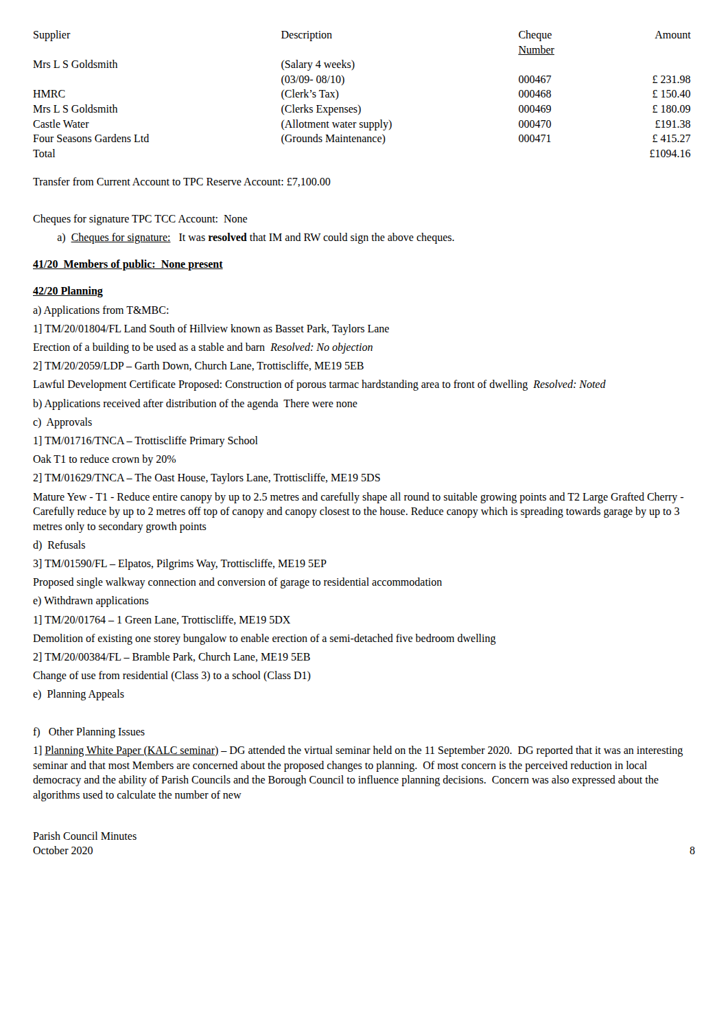| Supplier | Description | Cheque | Amount |
| --- | --- | --- | --- |
| | | Number | |
| Mrs L S Goldsmith | (Salary 4 weeks) | | |
| | (03/09- 08/10) | 000467 | £ 231.98 |
| HMRC | (Clerk’s Tax) | 000468 | £ 150.40 |
| Mrs L S Goldsmith | (Clerks Expenses) | 000469 | £ 180.09 |
| Castle Water | (Allotment water supply) | 000470 | £191.38 |
| Four Seasons Gardens Ltd | (Grounds Maintenance) | 000471 | £ 415.27 |
| Total | | | £1094.16 |
Transfer from Current Account to TPC Reserve Account: £7,100.00
Cheques for signature TPC TCC Account: None
a) Cheques for signature: It was resolved that IM and RW could sign the above cheques.
41/20 Members of public: None present
42/20 Planning
a) Applications from T&MBC:
1] TM/20/01804/FL Land South of Hillview known as Basset Park, Taylors Lane
Erection of a building to be used as a stable and barn Resolved: No objection
2] TM/20/2059/LDP – Garth Down, Church Lane, Trottiscliffe, ME19 5EB
Lawful Development Certificate Proposed: Construction of porous tarmac hardstanding area to front of dwelling Resolved: Noted
b) Applications received after distribution of the agenda There were none
c) Approvals
1] TM/01716/TNCA – Trottiscliffe Primary School
Oak T1 to reduce crown by 20%
2] TM/01629/TNCA – The Oast House, Taylors Lane, Trottiscliffe, ME19 5DS
Mature Yew - T1 - Reduce entire canopy by up to 2.5 metres and carefully shape all round to suitable growing points and T2 Large Grafted Cherry - Carefully reduce by up to 2 metres off top of canopy and canopy closest to the house. Reduce canopy which is spreading towards garage by up to 3 metres only to secondary growth points
d) Refusals
3] TM/01590/FL – Elpatos, Pilgrims Way, Trottiscliffe, ME19 5EP
Proposed single walkway connection and conversion of garage to residential accommodation
e) Withdrawn applications
1] TM/20/01764 – 1 Green Lane, Trottiscliffe, ME19 5DX
Demolition of existing one storey bungalow to enable erection of a semi-detached five bedroom dwelling
2] TM/20/00384/FL – Bramble Park, Church Lane, ME19 5EB
Change of use from residential (Class 3) to a school (Class D1)
e) Planning Appeals
f) Other Planning Issues
1] Planning White Paper (KALC seminar) – DG attended the virtual seminar held on the 11 September 2020. DG reported that it was an interesting seminar and that most Members are concerned about the proposed changes to planning. Of most concern is the perceived reduction in local democracy and the ability of Parish Councils and the Borough Council to influence planning decisions. Concern was also expressed about the algorithms used to calculate the number of new
Parish Council Minutes
October 2020
8